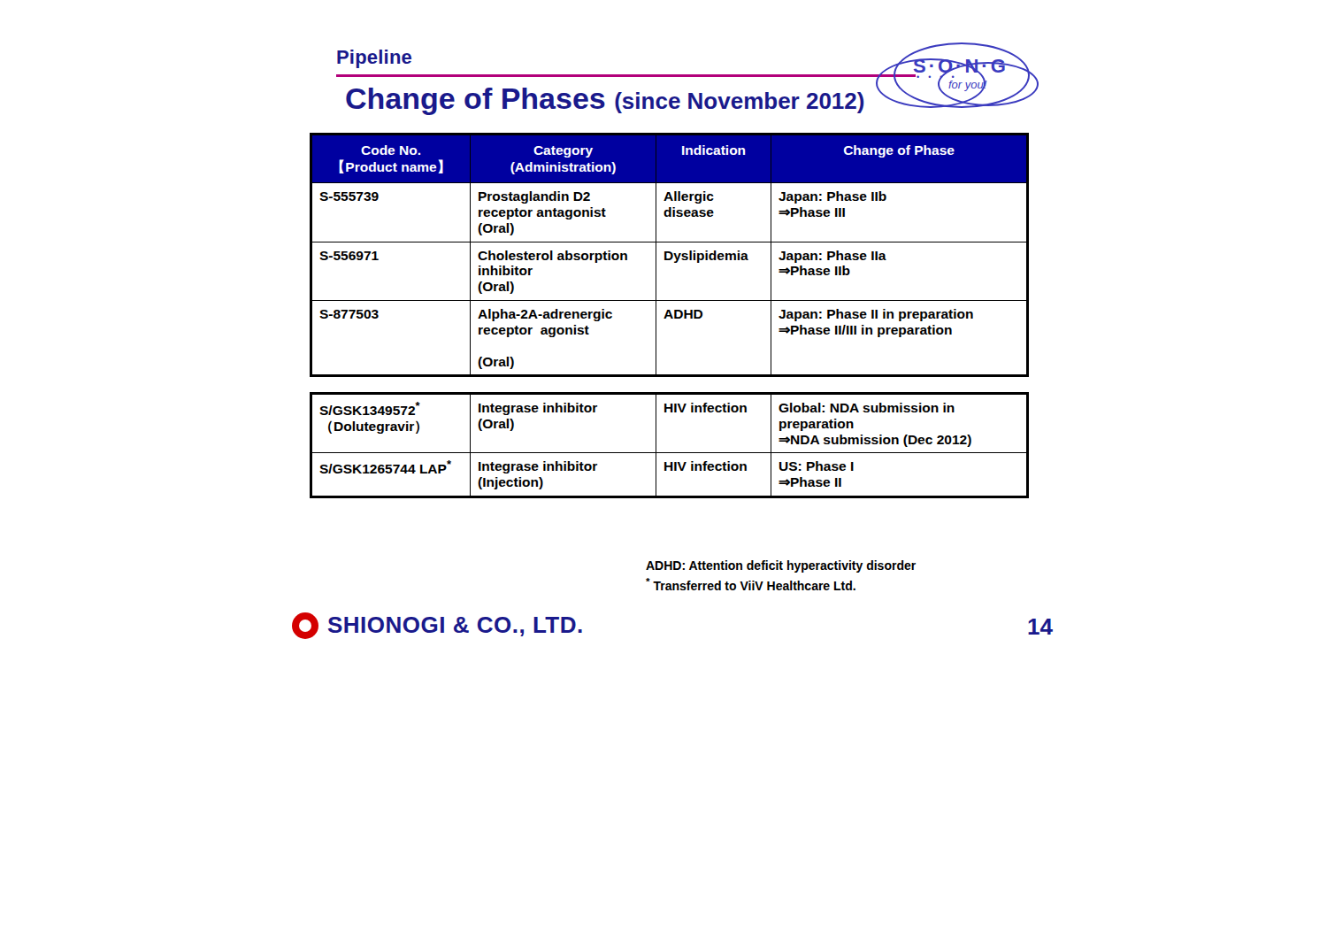Pipeline
Change of Phases (since November 2012)
S·O·N·G
••••
for you!
| Code No. 【Product name】 | Category (Administration) | Indication | Change of Phase |
| --- | --- | --- | --- |
| S-555739 | Prostaglandin D2 receptor antagonist (Oral) | Allergic disease | Japan: Phase IIb ⇒ Phase III |
| S-556971 | Cholesterol absorption inhibitor (Oral) | Dyslipidemia | Japan: Phase IIa ⇒ Phase IIb |
| S-877503 | Alpha-2A-adrenergic receptor agonist (Oral) | ADHD | Japan: Phase II in preparation ⇒ Phase II/III in preparation |
| S/GSK1349572 * （Dolutegravir） | Integrase inhibitor (Oral) | HIV infection | Global: NDA submission in preparation ⇒ NDA submission (Dec 2012) |
| S/GSK1265744 LAP * | Integrase inhibitor (Injection) | HIV infection | US: Phase I ⇒ Phase II |
ADHD: Attention deficit hyperactivity disorder
* Transferred to ViiV Healthcare Ltd.
SHIONOGI & CO., LTD.
14